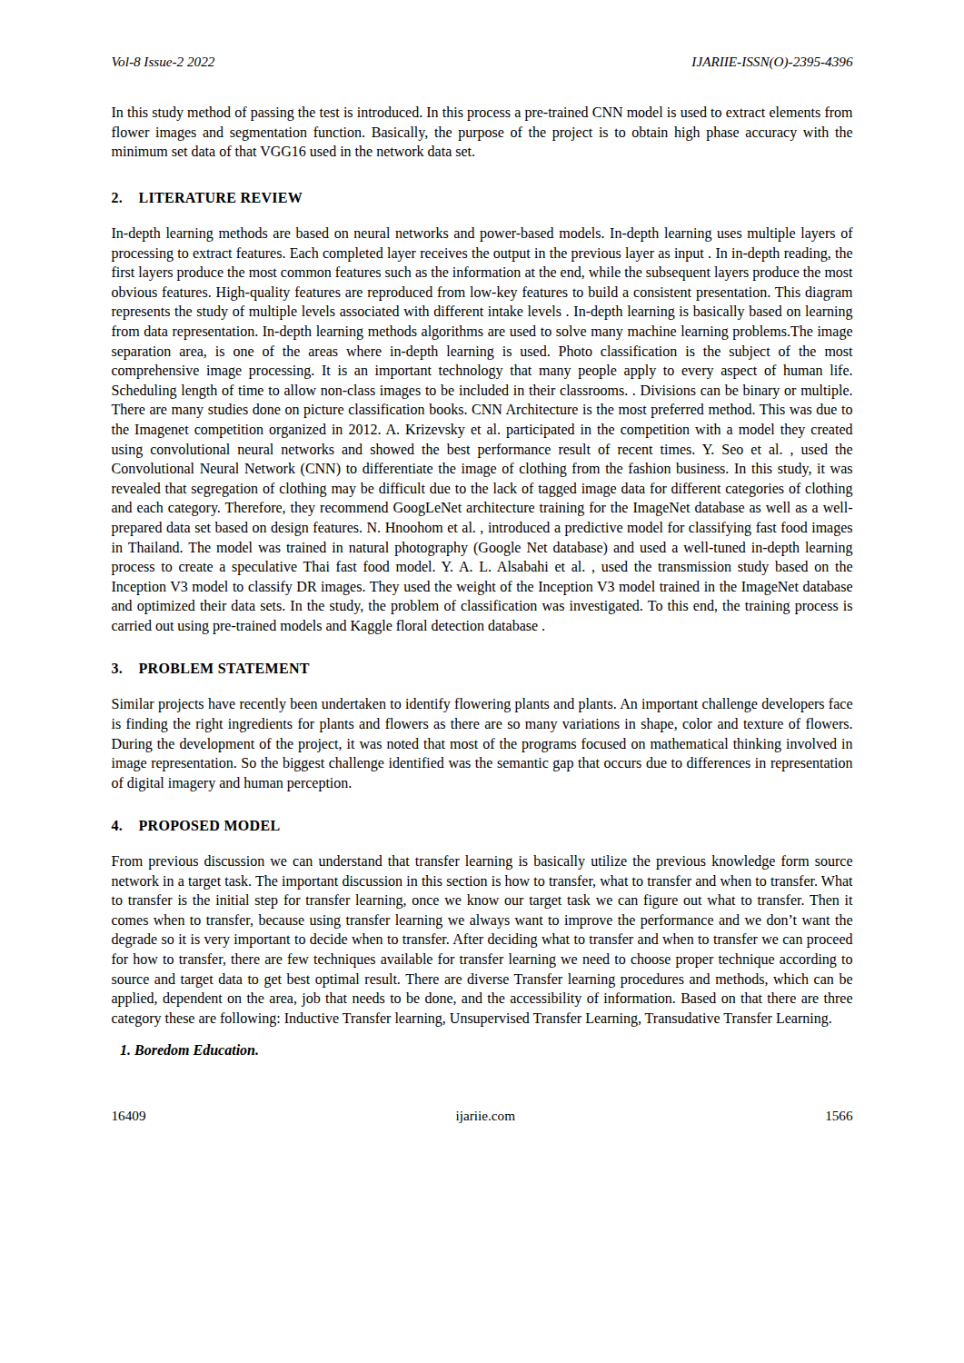Vol-8 Issue-2 2022 IJARIIE-ISSN(O)-2395-4396
In this study method of passing the test is introduced. In this process a pre-trained CNN model is used to extract elements from flower images and segmentation function. Basically, the purpose of the project is to obtain high phase accuracy with the minimum set data of that VGG16 used in the network data set.
2. LITERATURE REVIEW
In-depth learning methods are based on neural networks and power-based models. In-depth learning uses multiple layers of processing to extract features. Each completed layer receives the output in the previous layer as input . In in-depth reading, the first layers produce the most common features such as the information at the end, while the subsequent layers produce the most obvious features. High-quality features are reproduced from low-key features to build a consistent presentation. This diagram represents the study of multiple levels associated with different intake levels . In-depth learning is basically based on learning from data representation. In-depth learning methods algorithms are used to solve many machine learning problems.The image separation area, is one of the areas where in-depth learning is used. Photo classification is the subject of the most comprehensive image processing. It is an important technology that many people apply to every aspect of human life. Scheduling length of time to allow non-class images to be included in their classrooms. . Divisions can be binary or multiple. There are many studies done on picture classification books. CNN Architecture is the most preferred method. This was due to the Imagenet competition organized in 2012. A. Krizevsky et al. participated in the competition with a model they created using convolutional neural networks and showed the best performance result of recent times. Y. Seo et al. , used the Convolutional Neural Network (CNN) to differentiate the image of clothing from the fashion business. In this study, it was revealed that segregation of clothing may be difficult due to the lack of tagged image data for different categories of clothing and each category. Therefore, they recommend GoogLeNet architecture training for the ImageNet database as well as a well-prepared data set based on design features. N. Hnoohom et al. , introduced a predictive model for classifying fast food images in Thailand. The model was trained in natural photography (Google Net database) and used a well-tuned in-depth learning process to create a speculative Thai fast food model. Y. A. L. Alsabahi et al. , used the transmission study based on the Inception V3 model to classify DR images. They used the weight of the Inception V3 model trained in the ImageNet database and optimized their data sets. In the study, the problem of classification was investigated. To this end, the training process is carried out using pre-trained models and Kaggle floral detection database .
3. PROBLEM STATEMENT
Similar projects have recently been undertaken to identify flowering plants and plants. An important challenge developers face is finding the right ingredients for plants and flowers as there are so many variations in shape, color and texture of flowers. During the development of the project, it was noted that most of the programs focused on mathematical thinking involved in image representation. So the biggest challenge identified was the semantic gap that occurs due to differences in representation of digital imagery and human perception.
4. PROPOSED MODEL
From previous discussion we can understand that transfer learning is basically utilize the previous knowledge form source network in a target task. The important discussion in this section is how to transfer, what to transfer and when to transfer. What to transfer is the initial step for transfer learning, once we know our target task we can figure out what to transfer. Then it comes when to transfer, because using transfer learning we always want to improve the performance and we don’t want the degrade so it is very important to decide when to transfer. After deciding what to transfer and when to transfer we can proceed for how to transfer, there are few techniques available for transfer learning we need to choose proper technique according to source and target data to get best optimal result. There are diverse Transfer learning procedures and methods, which can be applied, dependent on the area, job that needs to be done, and the accessibility of information. Based on that there are three category these are following: Inductive Transfer learning, Unsupervised Transfer Learning, Transudative Transfer Learning.
Boredom Education.
16409 ijariie.com 1566